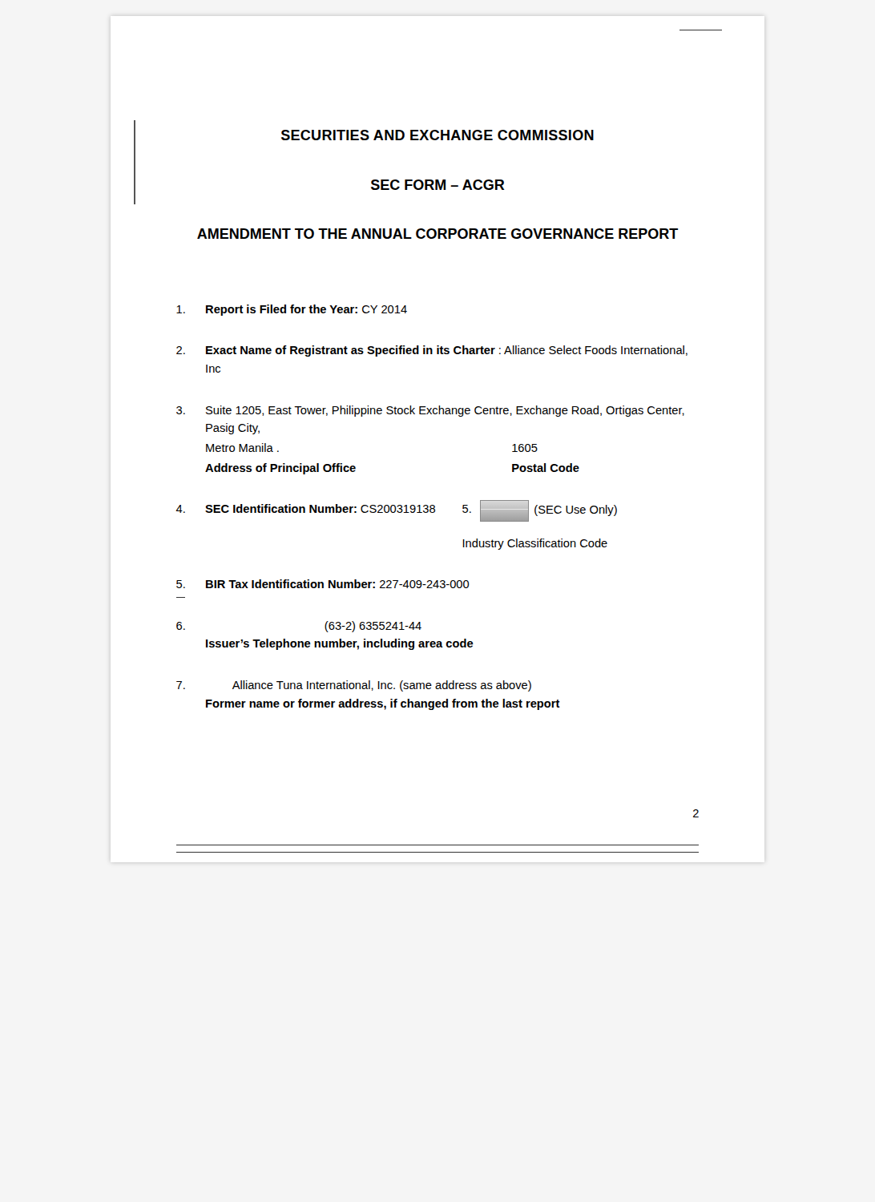SECURITIES AND EXCHANGE COMMISSION
SEC FORM – ACGR
AMENDMENT TO THE ANNUAL CORPORATE GOVERNANCE REPORT
Report is Filed for the Year: CY 2014
Exact Name of Registrant as Specified in its Charter : Alliance Select Foods International, Inc
Suite 1205, East Tower, Philippine Stock Exchange Centre, Exchange Road, Ortigas Center, Pasig City,
Metro Manila .
1605
Address of Principal Office
Postal Code
SEC Identification Number: CS200319138
5. (SEC Use Only)
Industry Classification Code
BIR Tax Identification Number: 227-409-243-000
(63-2) 6355241-44
Issuer’s Telephone number, including area code
Alliance Tuna International, Inc. (same address as above)
Former name or former address, if changed from the last report
2